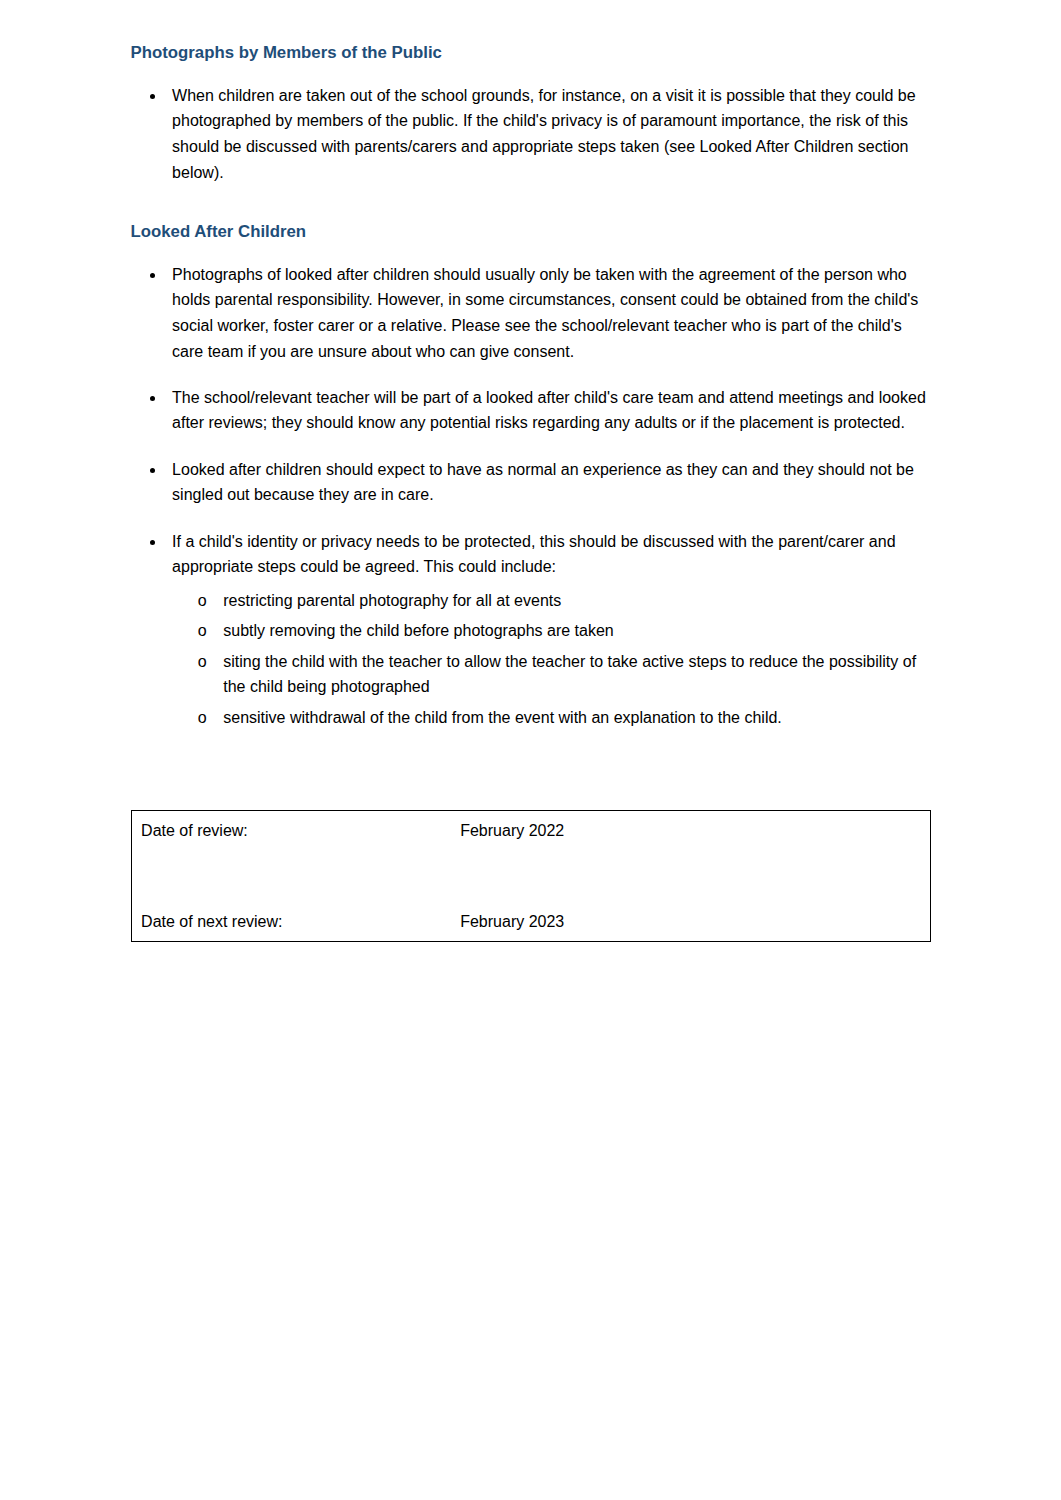Photographs by Members of the Public
When children are taken out of the school grounds, for instance, on a visit it is possible that they could be photographed by members of the public. If the child's privacy is of paramount importance, the risk of this should be discussed with parents/carers and appropriate steps taken (see Looked After Children section below).
Looked After Children
Photographs of looked after children should usually only be taken with the agreement of the person who holds parental responsibility. However, in some circumstances, consent could be obtained from the child's social worker, foster carer or a relative. Please see the school/relevant teacher who is part of the child's care team if you are unsure about who can give consent.
The school/relevant teacher will be part of a looked after child's care team and attend meetings and looked after reviews; they should know any potential risks regarding any adults or if the placement is protected.
Looked after children should expect to have as normal an experience as they can and they should not be singled out because they are in care.
If a child's identity or privacy needs to be protected, this should be discussed with the parent/carer and appropriate steps could be agreed. This could include:
restricting parental photography for all at events
subtly removing the child before photographs are taken
siting the child with the teacher to allow the teacher to take active steps to reduce the possibility of the child being photographed
sensitive withdrawal of the child from the event with an explanation to the child.
| Date of review: | February 2022 |
| Date of next review: | February 2023 |